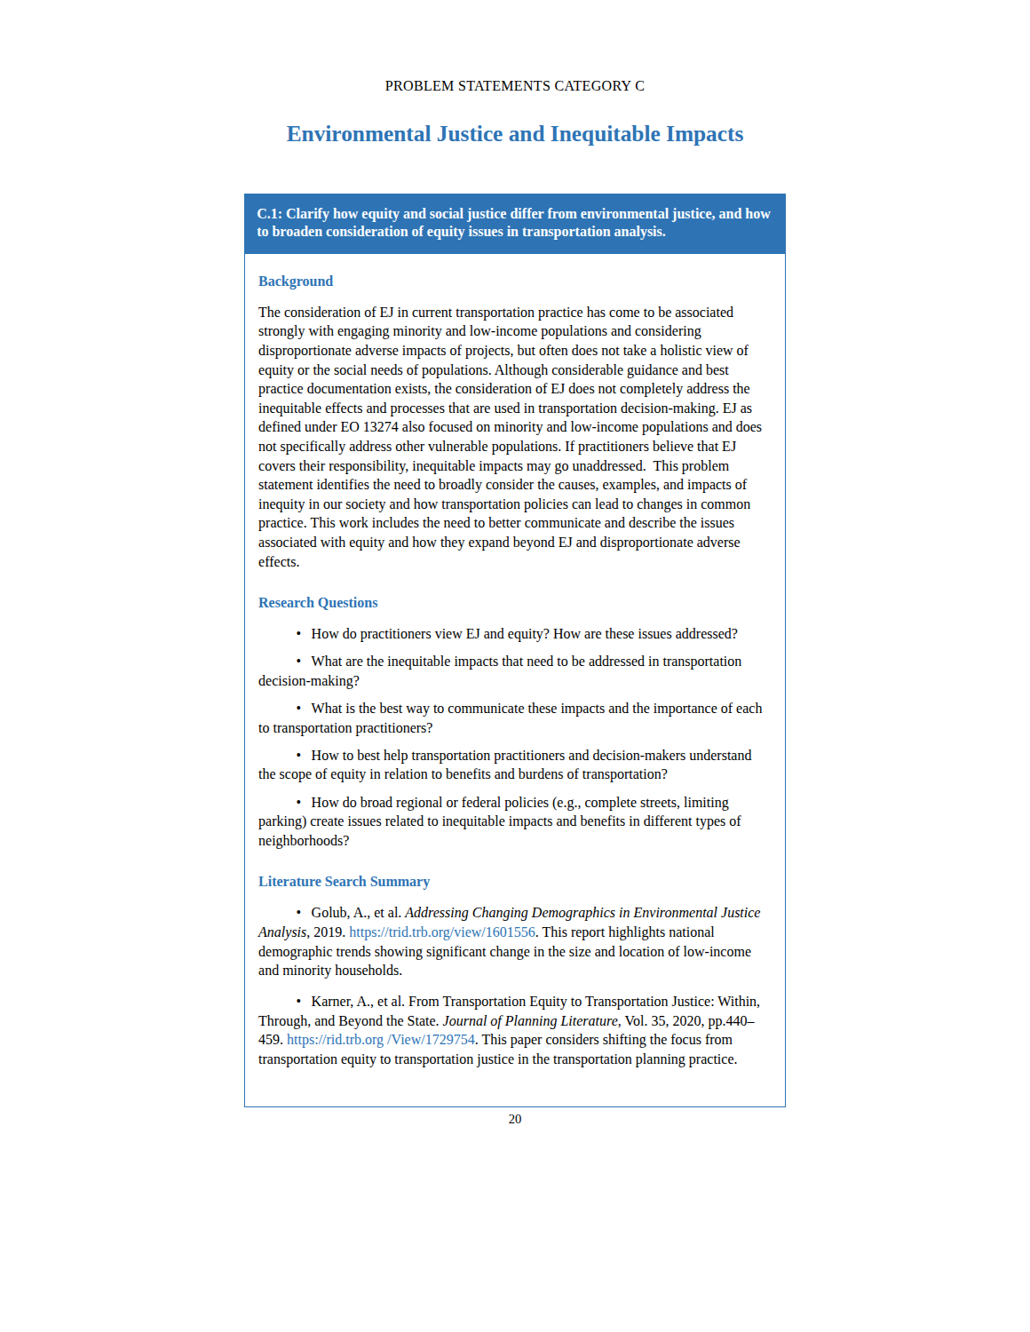PROBLEM STATEMENTS CATEGORY C
Environmental Justice and Inequitable Impacts
C.1: Clarify how equity and social justice differ from environmental justice, and how to broaden consideration of equity issues in transportation analysis.
Background
The consideration of EJ in current transportation practice has come to be associated strongly with engaging minority and low-income populations and considering disproportionate adverse impacts of projects, but often does not take a holistic view of equity or the social needs of populations. Although considerable guidance and best practice documentation exists, the consideration of EJ does not completely address the inequitable effects and processes that are used in transportation decision-making. EJ as defined under EO 13274 also focused on minority and low-income populations and does not specifically address other vulnerable populations. If practitioners believe that EJ covers their responsibility, inequitable impacts may go unaddressed. This problem statement identifies the need to broadly consider the causes, examples, and impacts of inequity in our society and how transportation policies can lead to changes in common practice. This work includes the need to better communicate and describe the issues associated with equity and how they expand beyond EJ and disproportionate adverse effects.
Research Questions
•How do practitioners view EJ and equity? How are these issues addressed?
•What are the inequitable impacts that need to be addressed in transportation decision-making?
•What is the best way to communicate these impacts and the importance of each to transportation practitioners?
•How to best help transportation practitioners and decision-makers understand the scope of equity in relation to benefits and burdens of transportation?
•How do broad regional or federal policies (e.g., complete streets, limiting parking) create issues related to inequitable impacts and benefits in different types of neighborhoods?
Literature Search Summary
•Golub, A., et al. Addressing Changing Demographics in Environmental Justice Analysis, 2019. https://trid.trb.org/view/1601556. This report highlights national demographic trends showing significant change in the size and location of low-income and minority households.
•Karner, A., et al. From Transportation Equity to Transportation Justice: Within, Through, and Beyond the State. Journal of Planning Literature, Vol. 35, 2020, pp.440–459. https://rid.trb.org /View/1729754. This paper considers shifting the focus from transportation equity to transportation justice in the transportation planning practice.
20